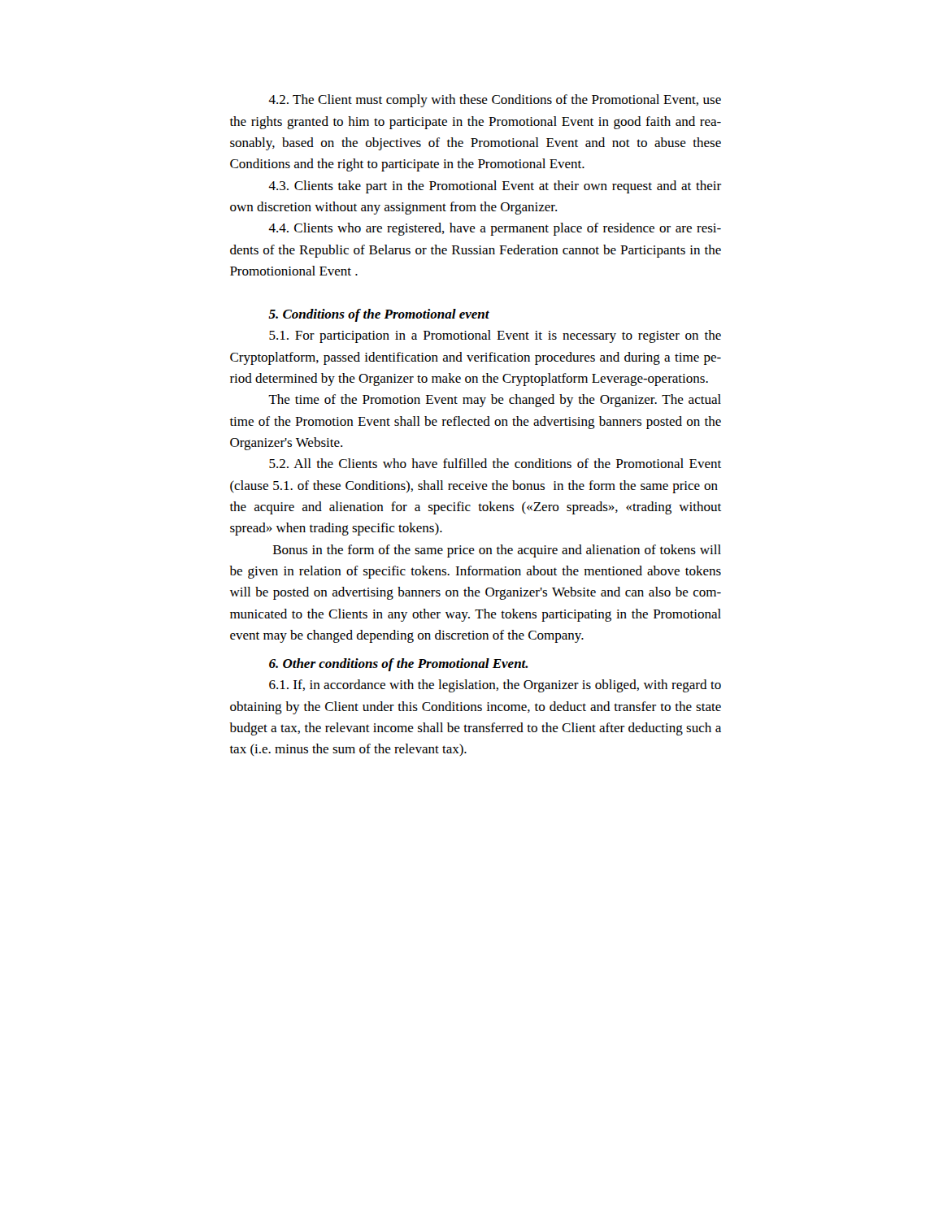4.2. The Client must comply with these Conditions of the Promotional Event, use the rights granted to him to participate in the Promotional Event in good faith and reasonably, based on the objectives of the Promotional Event and not to abuse these Conditions and the right to participate in the Promotional Event.
4.3. Clients take part in the Promotional Event at their own request and at their own discretion without any assignment from the Organizer.
4.4. Clients who are registered, have a permanent place of residence or are residents of the Republic of Belarus or the Russian Federation cannot be Participants in the Promotionional Event .
5. Conditions of the Promotional event
5.1. For participation in a Promotional Event it is necessary to register on the Cryptoplatform, passed identification and verification procedures and during a time period determined by the Organizer to make on the Cryptoplatform Leverage-operations.
The time of the Promotion Event may be changed by the Organizer. The actual time of the Promotion Event shall be reflected on the advertising banners posted on the Organizer's Website.
5.2. All the Clients who have fulfilled the conditions of the Promotional Event (clause 5.1. of these Conditions), shall receive the bonus in the form the same price on the acquire and alienation for a specific tokens («Zero spreads», «trading without spread» when trading specific tokens).
Bonus in the form of the same price on the acquire and alienation of tokens will be given in relation of specific tokens. Information about the mentioned above tokens will be posted on advertising banners on the Organizer's Website and can also be communicated to the Clients in any other way. The tokens participating in the Promotional event may be changed depending on discretion of the Company.
6. Other conditions of the Promotional Event.
6.1. If, in accordance with the legislation, the Organizer is obliged, with regard to obtaining by the Client under this Conditions income, to deduct and transfer to the state budget a tax, the relevant income shall be transferred to the Client after deducting such a tax (i.e. minus the sum of the relevant tax).